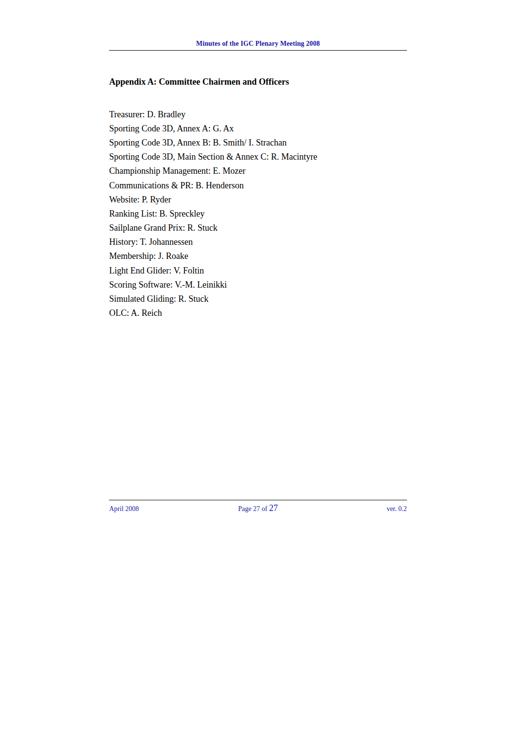Minutes of the IGC Plenary Meeting 2008
Appendix A: Committee Chairmen and Officers
Treasurer: D. Bradley
Sporting Code 3D, Annex A: G. Ax
Sporting Code 3D, Annex B: B. Smith/ I. Strachan
Sporting Code 3D, Main Section & Annex C: R. Macintyre
Championship Management: E. Mozer
Communications & PR: B. Henderson
Website: P. Ryder
Ranking List: B. Spreckley
Sailplane Grand Prix: R. Stuck
History: T. Johannessen
Membership: J. Roake
Light End Glider: V. Foltin
Scoring Software: V.-M. Leinikki
Simulated Gliding: R. Stuck
OLC: A. Reich
April 2008
Page 27 of 27
ver. 0.2